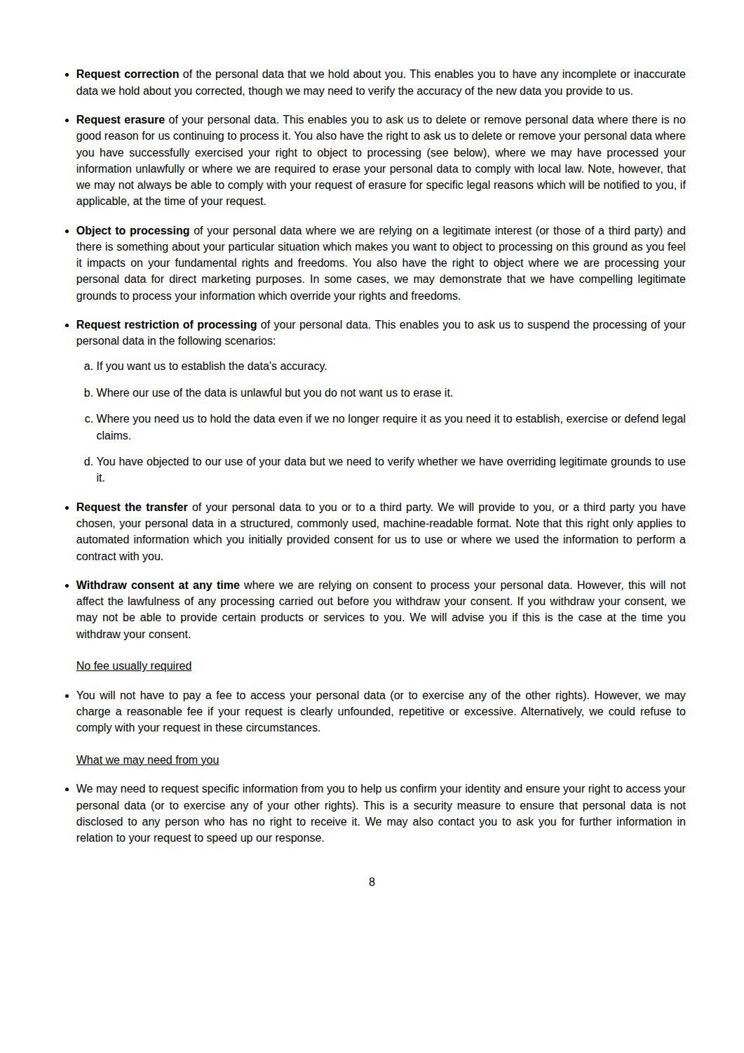Request correction of the personal data that we hold about you. This enables you to have any incomplete or inaccurate data we hold about you corrected, though we may need to verify the accuracy of the new data you provide to us.
Request erasure of your personal data. This enables you to ask us to delete or remove personal data where there is no good reason for us continuing to process it. You also have the right to ask us to delete or remove your personal data where you have successfully exercised your right to object to processing (see below), where we may have processed your information unlawfully or where we are required to erase your personal data to comply with local law. Note, however, that we may not always be able to comply with your request of erasure for specific legal reasons which will be notified to you, if applicable, at the time of your request.
Object to processing of your personal data where we are relying on a legitimate interest (or those of a third party) and there is something about your particular situation which makes you want to object to processing on this ground as you feel it impacts on your fundamental rights and freedoms. You also have the right to object where we are processing your personal data for direct marketing purposes. In some cases, we may demonstrate that we have compelling legitimate grounds to process your information which override your rights and freedoms.
Request restriction of processing of your personal data. This enables you to ask us to suspend the processing of your personal data in the following scenarios:
If you want us to establish the data's accuracy.
Where our use of the data is unlawful but you do not want us to erase it.
Where you need us to hold the data even if we no longer require it as you need it to establish, exercise or defend legal claims.
You have objected to our use of your data but we need to verify whether we have overriding legitimate grounds to use it.
Request the transfer of your personal data to you or to a third party. We will provide to you, or a third party you have chosen, your personal data in a structured, commonly used, machine-readable format. Note that this right only applies to automated information which you initially provided consent for us to use or where we used the information to perform a contract with you.
Withdraw consent at any time where we are relying on consent to process your personal data. However, this will not affect the lawfulness of any processing carried out before you withdraw your consent. If you withdraw your consent, we may not be able to provide certain products or services to you. We will advise you if this is the case at the time you withdraw your consent.
No fee usually required
You will not have to pay a fee to access your personal data (or to exercise any of the other rights). However, we may charge a reasonable fee if your request is clearly unfounded, repetitive or excessive. Alternatively, we could refuse to comply with your request in these circumstances.
What we may need from you
We may need to request specific information from you to help us confirm your identity and ensure your right to access your personal data (or to exercise any of your other rights). This is a security measure to ensure that personal data is not disclosed to any person who has no right to receive it. We may also contact you to ask you for further information in relation to your request to speed up our response.
8